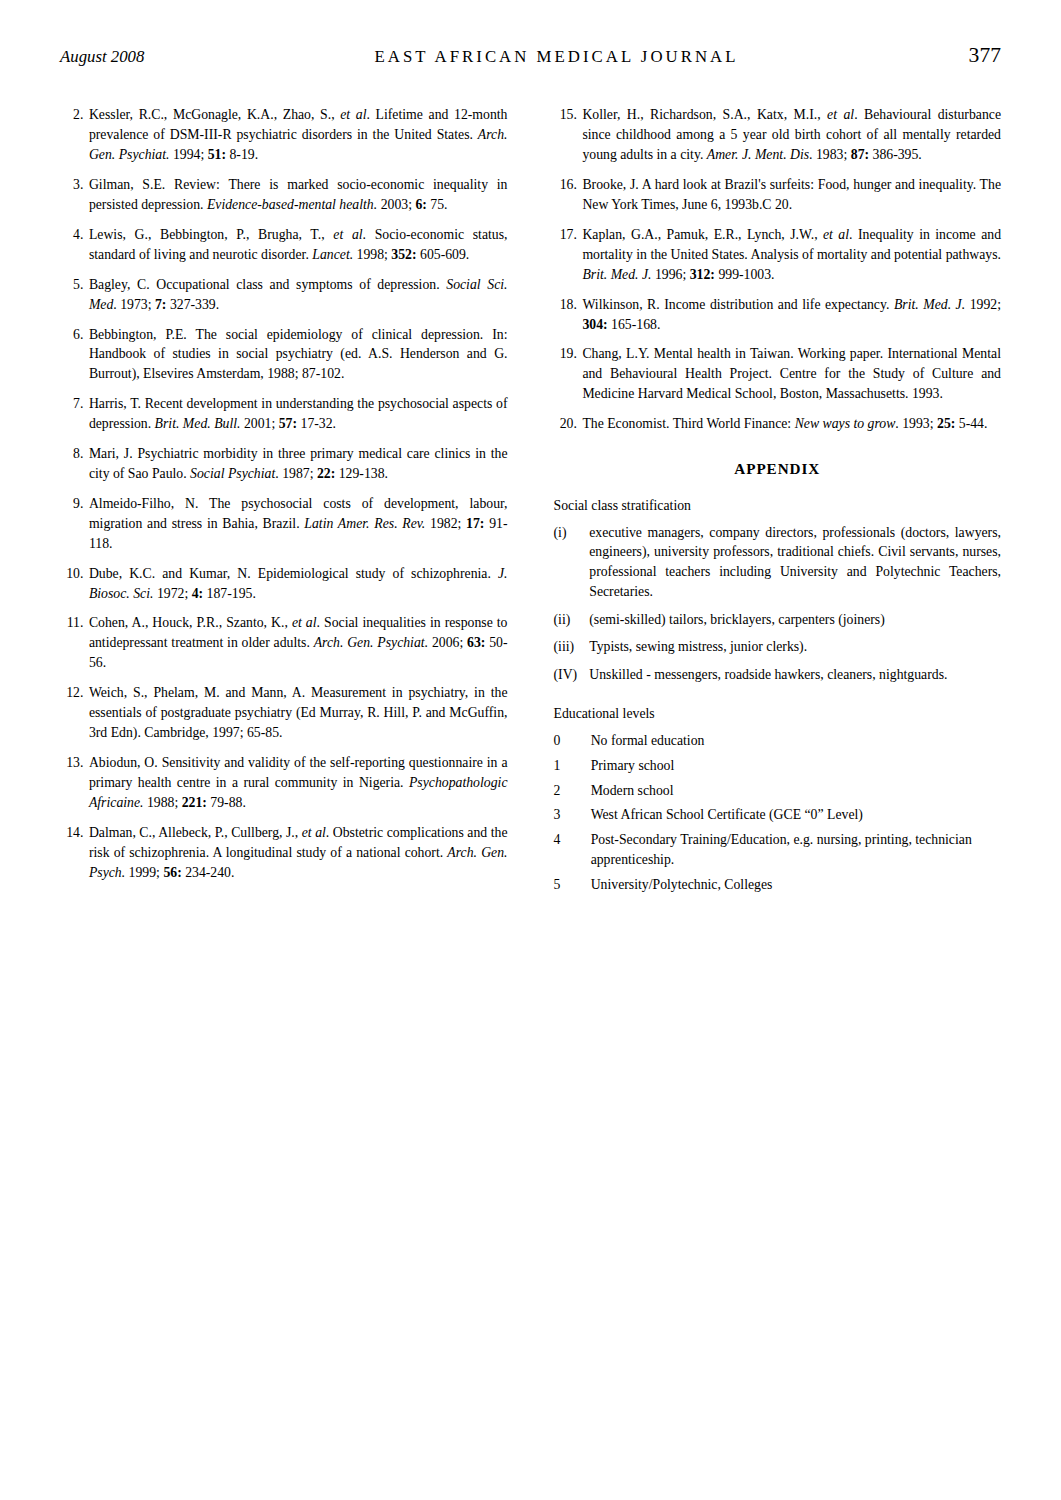August 2008 East African Medical Journal 377
Kessler, R.C., McGonagle, K.A., Zhao, S., et al. Lifetime and 12-month prevalence of DSM-III-R psychiatric disorders in the United States. Arch. Gen. Psychiat. 1994; 51: 8-19.
Gilman, S.E. Review: There is marked socio-economic inequality in persisted depression. Evidence-based-mental health. 2003; 6: 75.
Lewis, G., Bebbington, P., Brugha, T., et al. Socio-economic status, standard of living and neurotic disorder. Lancet. 1998; 352: 605-609.
Bagley, C. Occupational class and symptoms of depression. Social Sci. Med. 1973; 7: 327-339.
Bebbington, P.E. The social epidemiology of clinical depression. In: Handbook of studies in social psychiatry (ed. A.S. Henderson and G. Burrout), Elsevires Amsterdam, 1988; 87-102.
Harris, T. Recent development in understanding the psychosocial aspects of depression. Brit. Med. Bull. 2001; 57: 17-32.
Mari, J. Psychiatric morbidity in three primary medical care clinics in the city of Sao Paulo. Social Psychiat. 1987; 22: 129-138.
Almeido-Filho, N. The psychosocial costs of development, labour, migration and stress in Bahia, Brazil. Latin Amer. Res. Rev. 1982; 17: 91-118.
Dube, K.C. and Kumar, N. Epidemiological study of schizophrenia. J. Biosoc. Sci. 1972; 4: 187-195.
Cohen, A., Houck, P.R., Szanto, K., et al. Social inequalities in response to antidepressant treatment in older adults. Arch. Gen. Psychiat. 2006; 63: 50-56.
Weich, S., Phelam, M. and Mann, A. Measurement in psychiatry, in the essentials of postgraduate psychiatry (Ed Murray, R. Hill, P. and McGuffin, 3rd Edn). Cambridge, 1997; 65-85.
Abiodun, O. Sensitivity and validity of the self-reporting questionnaire in a primary health centre in a rural community in Nigeria. Psychopathologic Africaine. 1988; 221: 79-88.
Dalman, C., Allebeck, P., Cullberg, J., et al. Obstetric complications and the risk of schizophrenia. A longitudinal study of a national cohort. Arch. Gen. Psych. 1999; 56: 234-240.
Koller, H., Richardson, S.A., Katx, M.I., et al. Behavioural disturbance since childhood among a 5 year old birth cohort of all mentally retarded young adults in a city. Amer. J. Ment. Dis. 1983; 87: 386-395.
Brooke, J. A hard look at Brazil's surfeits: Food, hunger and inequality. The New York Times, June 6, 1993b.C 20.
Kaplan, G.A., Pamuk, E.R., Lynch, J.W., et al. Inequality in income and mortality in the United States. Analysis of mortality and potential pathways. Brit. Med. J. 1996; 312: 999-1003.
Wilkinson, R. Income distribution and life expectancy. Brit. Med. J. 1992; 304: 165-168.
Chang, L.Y. Mental health in Taiwan. Working paper. International Mental and Behavioural Health Project. Centre for the Study of Culture and Medicine Harvard Medical School, Boston, Massachusetts. 1993.
The Economist. Third World Finance: New ways to grow. 1993; 25: 5-44.
APPENDIX
Social class stratification
(i) executive managers, company directors, professionals (doctors, lawyers, engineers), university professors, traditional chiefs. Civil servants, nurses, professional teachers including University and Polytechnic Teachers, Secretaries.
(ii)(semi-skilled) tailors, bricklayers, carpenters (joiners)
(iii) Typists, sewing mistress, junior clerks).
(IV) Unskilled - messengers, roadside hawkers, cleaners, nightguards.
Educational levels
| 0 | No formal education |
| 1 | Primary school |
| 2 | Modern school |
| 3 | West African School Certificate (GCE “0” Level) |
| 4 | Post-Secondary Training/Education, e.g. nursing, printing, technician apprenticeship. |
| 5 | University/Polytechnic, Colleges |